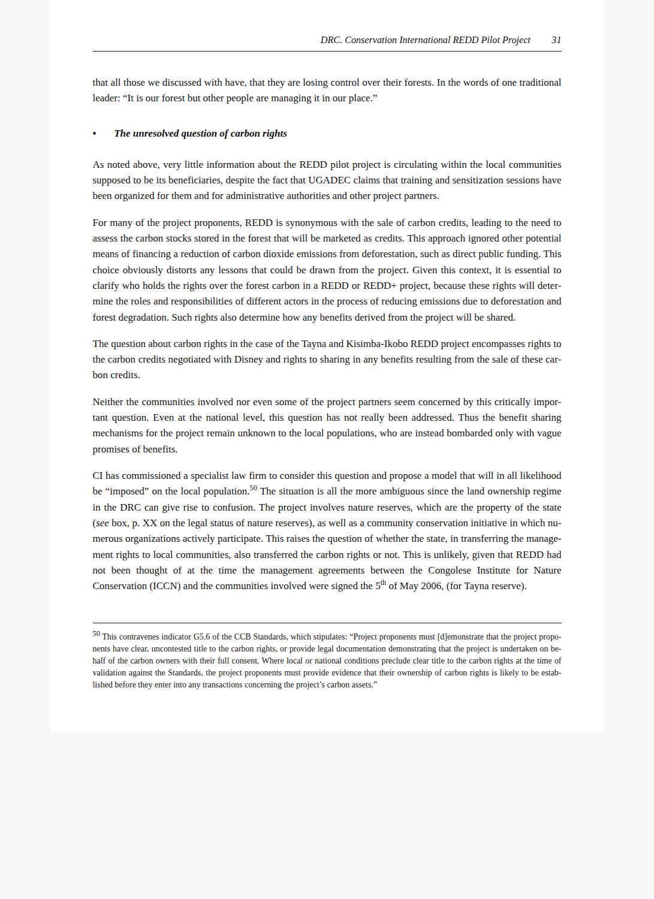DRC. Conservation International REDD Pilot Project 31
that all those we discussed with have, that they are losing control over their forests. In the words of one traditional leader: “It is our forest but other people are managing it in our place.”
•The unresolved question of carbon rights
As noted above, very little information about the REDD pilot project is circulating within the local communities supposed to be its beneficiaries, despite the fact that UGADEC claims that training and sensitization sessions have been organized for them and for administrative authorities and other project partners.
For many of the project proponents, REDD is synonymous with the sale of carbon credits, leading to the need to assess the carbon stocks stored in the forest that will be marketed as credits. This approach ignored other potential means of financing a reduction of carbon dioxide emissions from deforestation, such as direct public funding. This choice obviously distorts any lessons that could be drawn from the project. Given this context, it is essential to clarify who holds the rights over the forest carbon in a REDD or REDD+ project, because these rights will determine the roles and responsibilities of different actors in the process of reducing emissions due to deforestation and forest degradation. Such rights also determine how any benefits derived from the project will be shared.
The question about carbon rights in the case of the Tayna and Kisimba-Ikobo REDD project encompasses rights to the carbon credits negotiated with Disney and rights to sharing in any benefits resulting from the sale of these carbon credits.
Neither the communities involved nor even some of the project partners seem concerned by this critically important question. Even at the national level, this question has not really been addressed. Thus the benefit sharing mechanisms for the project remain unknown to the local populations, who are instead bombarded only with vague promises of benefits.
CI has commissioned a specialist law firm to consider this question and propose a model that will in all likelihood be “imposed” on the local population.50 The situation is all the more ambiguous since the land ownership regime in the DRC can give rise to confusion. The project involves nature reserves, which are the property of the state (see box, p. XX on the legal status of nature reserves), as well as a community conservation initiative in which numerous organizations actively participate. This raises the question of whether the state, in transferring the management rights to local communities, also transferred the carbon rights or not. This is unlikely, given that REDD had not been thought of at the time the management agreements between the Congolese Institute for Nature Conservation (ICCN) and the communities involved were signed the 5th of May 2006, (for Tayna reserve).
50 This contravenes indicator G5.6 of the CCB Standards, which stipulates: “Project proponents must [d]emonstrate that the project proponents have clear, uncontested title to the carbon rights, or provide legal documentation demonstrating that the project is undertaken on behalf of the carbon owners with their full consent. Where local or national conditions preclude clear title to the carbon rights at the time of validation against the Standards, the project proponents must provide evidence that their ownership of carbon rights is likely to be established before they enter into any transactions concerning the project’s carbon assets.”